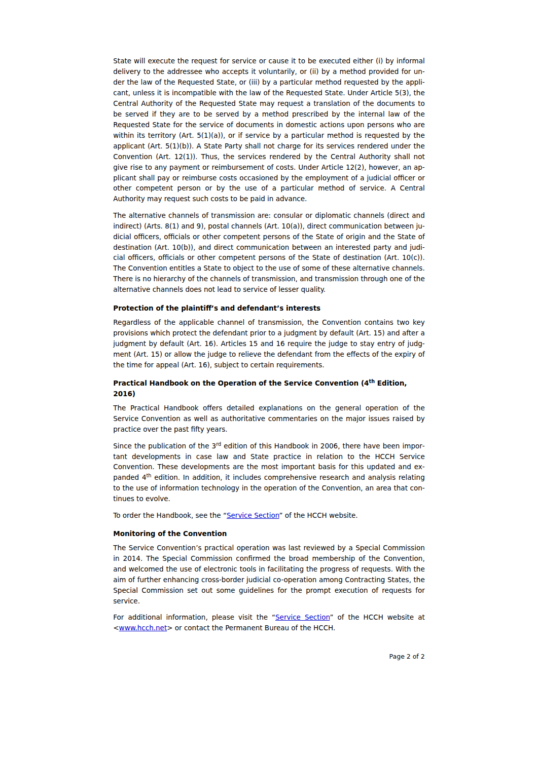State will execute the request for service or cause it to be executed either (i) by informal delivery to the addressee who accepts it voluntarily, or (ii) by a method provided for under the law of the Requested State, or (iii) by a particular method requested by the applicant, unless it is incompatible with the law of the Requested State. Under Article 5(3), the Central Authority of the Requested State may request a translation of the documents to be served if they are to be served by a method prescribed by the internal law of the Requested State for the service of documents in domestic actions upon persons who are within its territory (Art. 5(1)(a)), or if service by a particular method is requested by the applicant (Art. 5(1)(b)). A State Party shall not charge for its services rendered under the Convention (Art. 12(1)). Thus, the services rendered by the Central Authority shall not give rise to any payment or reimbursement of costs. Under Article 12(2), however, an applicant shall pay or reimburse costs occasioned by the employment of a judicial officer or other competent person or by the use of a particular method of service. A Central Authority may request such costs to be paid in advance.
The alternative channels of transmission are: consular or diplomatic channels (direct and indirect) (Arts. 8(1) and 9), postal channels (Art. 10(a)), direct communication between judicial officers, officials or other competent persons of the State of origin and the State of destination (Art. 10(b)), and direct communication between an interested party and judicial officers, officials or other competent persons of the State of destination (Art. 10(c)). The Convention entitles a State to object to the use of some of these alternative channels. There is no hierarchy of the channels of transmission, and transmission through one of the alternative channels does not lead to service of lesser quality.
Protection of the plaintiff’s and defendant’s interests
Regardless of the applicable channel of transmission, the Convention contains two key provisions which protect the defendant prior to a judgment by default (Art. 15) and after a judgment by default (Art. 16). Articles 15 and 16 require the judge to stay entry of judgment (Art. 15) or allow the judge to relieve the defendant from the effects of the expiry of the time for appeal (Art. 16), subject to certain requirements.
Practical Handbook on the Operation of the Service Convention (4th Edition, 2016)
The Practical Handbook offers detailed explanations on the general operation of the Service Convention as well as authoritative commentaries on the major issues raised by practice over the past fifty years.
Since the publication of the 3rd edition of this Handbook in 2006, there have been important developments in case law and State practice in relation to the HCCH Service Convention. These developments are the most important basis for this updated and expanded 4th edition. In addition, it includes comprehensive research and analysis relating to the use of information technology in the operation of the Convention, an area that continues to evolve.
To order the Handbook, see the “Service Section” of the HCCH website.
Monitoring of the Convention
The Service Convention’s practical operation was last reviewed by a Special Commission in 2014. The Special Commission confirmed the broad membership of the Convention, and welcomed the use of electronic tools in facilitating the progress of requests. With the aim of further enhancing cross-border judicial co-operation among Contracting States, the Special Commission set out some guidelines for the prompt execution of requests for service.
For additional information, please visit the “Service Section” of the HCCH website at <www.hcch.net> or contact the Permanent Bureau of the HCCH.
Page 2 of 2